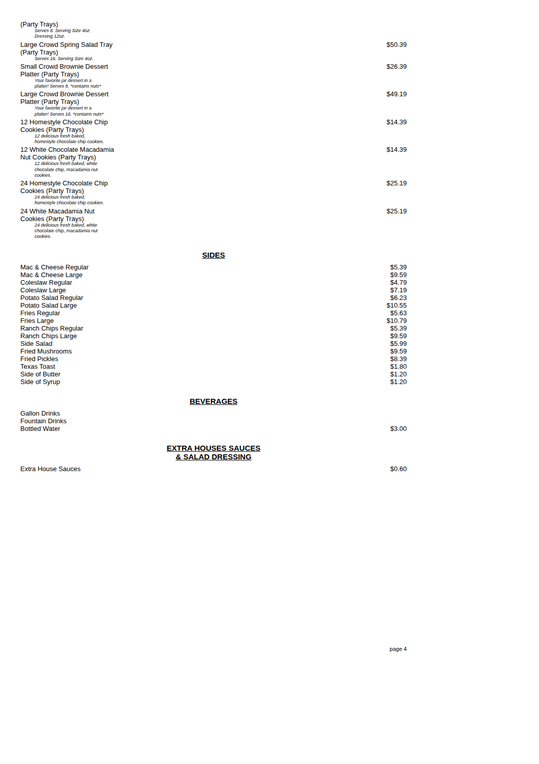(Party Trays)
Serves 8. Serving Size 4oz.
Dressing 12oz.
Large Crowd Spring Salad Tray$50.39
(Party Trays)
Serves 16. Serving Size 4oz.
Small Crowd Brownie Dessert$26.39
Platter (Party Trays)
Your favorite jar dessert in a
platter! Serves 8. *contains nuts*
Large Crowd Brownie Dessert$49.19
Platter (Party Trays)
Your favorite jar dessert in a
platter! Serves 16. *contains nuts*
12 Homestyle Chocolate Chip$14.39
Cookies (Party Trays)
12 delicious fresh baked,
homestyle chocolate chip cookies.
12 White Chocolate Macadamia$14.39
Nut Cookies (Party Trays)
12 delicious fresh baked, white
chocolate chip, macadamia nut
cookies.
24 Homestyle Chocolate Chip$25.19
Cookies (Party Trays)
24 delicious fresh baked,
homestyle chocolate chip cookies.
24 White Macadamia Nut$25.19
Cookies (Party Trays)
24 delicious fresh baked, white
chocolate chip, macadamia nut
cookies.
SIDES
Mac & Cheese Regular$5.39
Mac & Cheese Large$9.59
Coleslaw Regular$4.79
Coleslaw Large$7.19
Potato Salad Regular$6.23
Potato Salad Large$10.55
Fries Regular$5.63
Fries Large$10.79
Ranch Chips Regular$5.39
Ranch Chips Large$9.59
Side Salad$5.99
Fried Mushrooms$9.59
Fried Pickles$8.39
Texas Toast$1.80
Side of Butter$1.20
Side of Syrup$1.20
BEVERAGES
Gallon Drinks
Fountain Drinks
Bottled Water$3.00
EXTRA HOUSES SAUCES
& SALAD DRESSING
Extra House Sauces$0.60
page 4